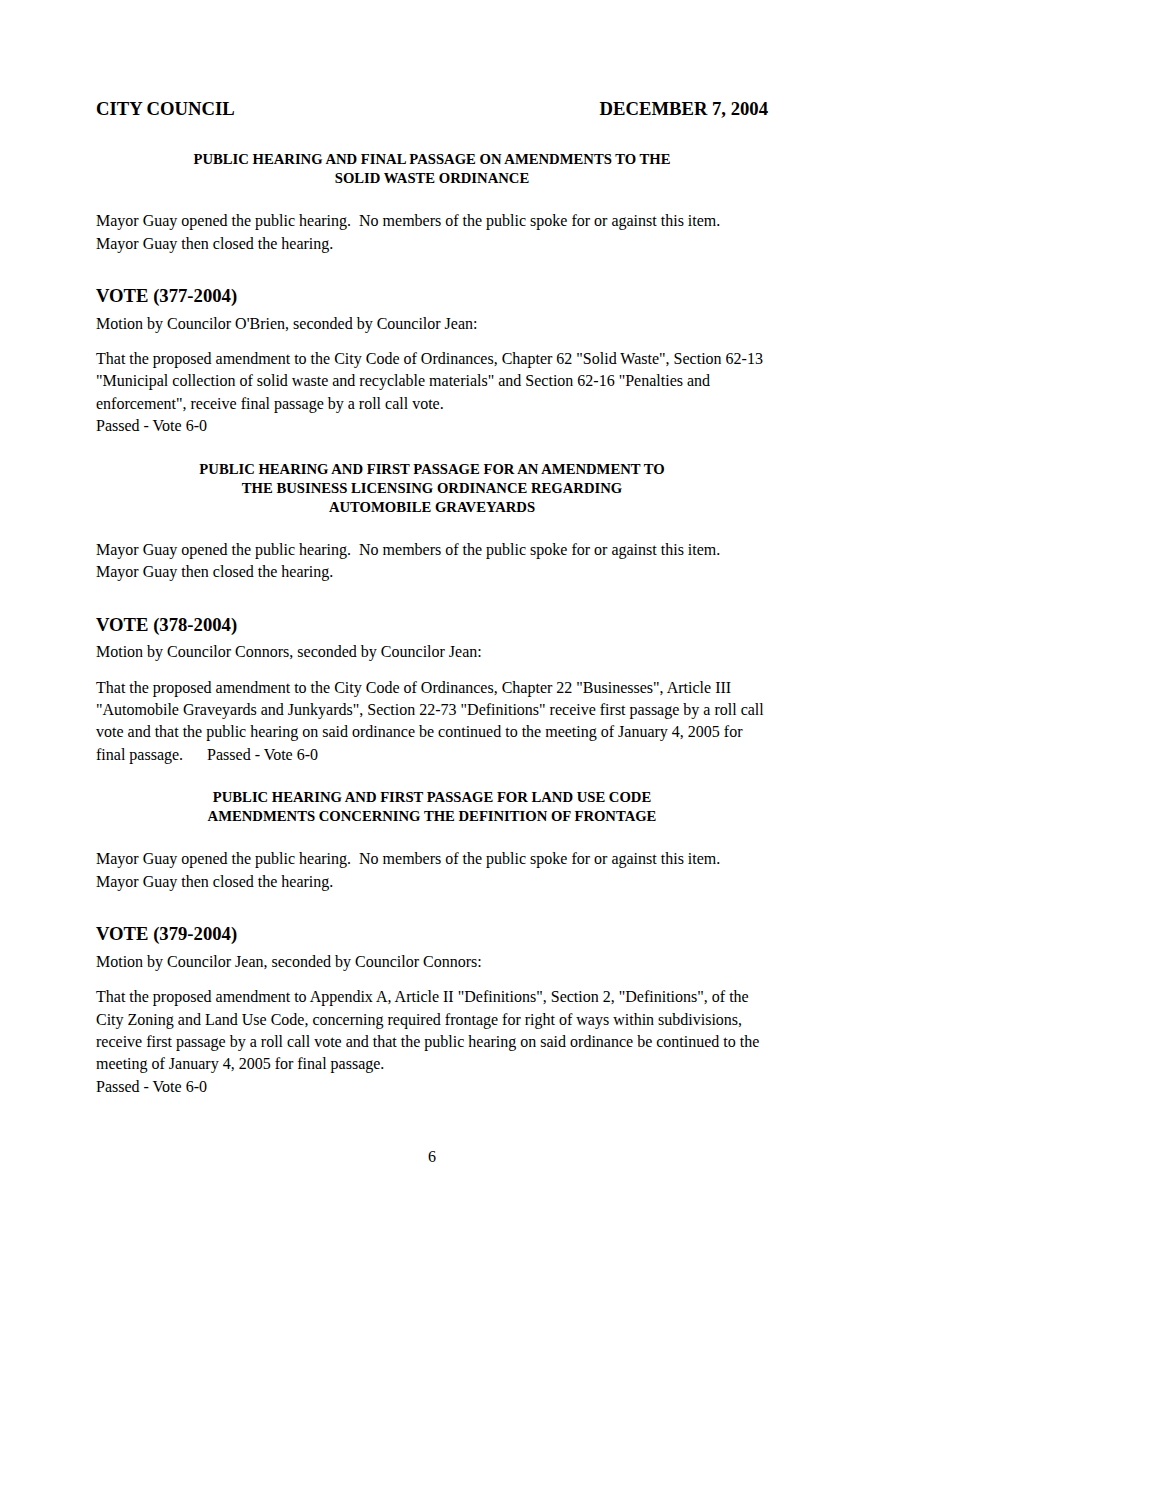CITY COUNCIL DECEMBER 7, 2004
PUBLIC HEARING AND FINAL PASSAGE ON AMENDMENTS TO THE
SOLID WASTE ORDINANCE
Mayor Guay opened the public hearing. No members of the public spoke for or against this item. Mayor Guay then closed the hearing.
VOTE (377-2004)
Motion by Councilor O'Brien, seconded by Councilor Jean:
That the proposed amendment to the City Code of Ordinances, Chapter 62 "Solid Waste", Section 62-13 "Municipal collection of solid waste and recyclable materials" and Section 62-16 "Penalties and enforcement", receive final passage by a roll call vote.
Passed - Vote 6-0
PUBLIC HEARING AND FIRST PASSAGE FOR AN AMENDMENT TO
THE BUSINESS LICENSING ORDINANCE REGARDING
AUTOMOBILE GRAVEYARDS
Mayor Guay opened the public hearing. No members of the public spoke for or against this item. Mayor Guay then closed the hearing.
VOTE (378-2004)
Motion by Councilor Connors, seconded by Councilor Jean:
That the proposed amendment to the City Code of Ordinances, Chapter 22 "Businesses", Article III "Automobile Graveyards and Junkyards", Section 22-73 "Definitions" receive first passage by a roll call vote and that the public hearing on said ordinance be continued to the meeting of January 4, 2005 for final passage. Passed - Vote 6-0
PUBLIC HEARING AND FIRST PASSAGE FOR LAND USE CODE
AMENDMENTS CONCERNING THE DEFINITION OF FRONTAGE
Mayor Guay opened the public hearing. No members of the public spoke for or against this item. Mayor Guay then closed the hearing.
VOTE (379-2004)
Motion by Councilor Jean, seconded by Councilor Connors:
That the proposed amendment to Appendix A, Article II "Definitions", Section 2, "Definitions", of the City Zoning and Land Use Code, concerning required frontage for right of ways within subdivisions, receive first passage by a roll call vote and that the public hearing on said ordinance be continued to the meeting of January 4, 2005 for final passage.
Passed - Vote 6-0
6